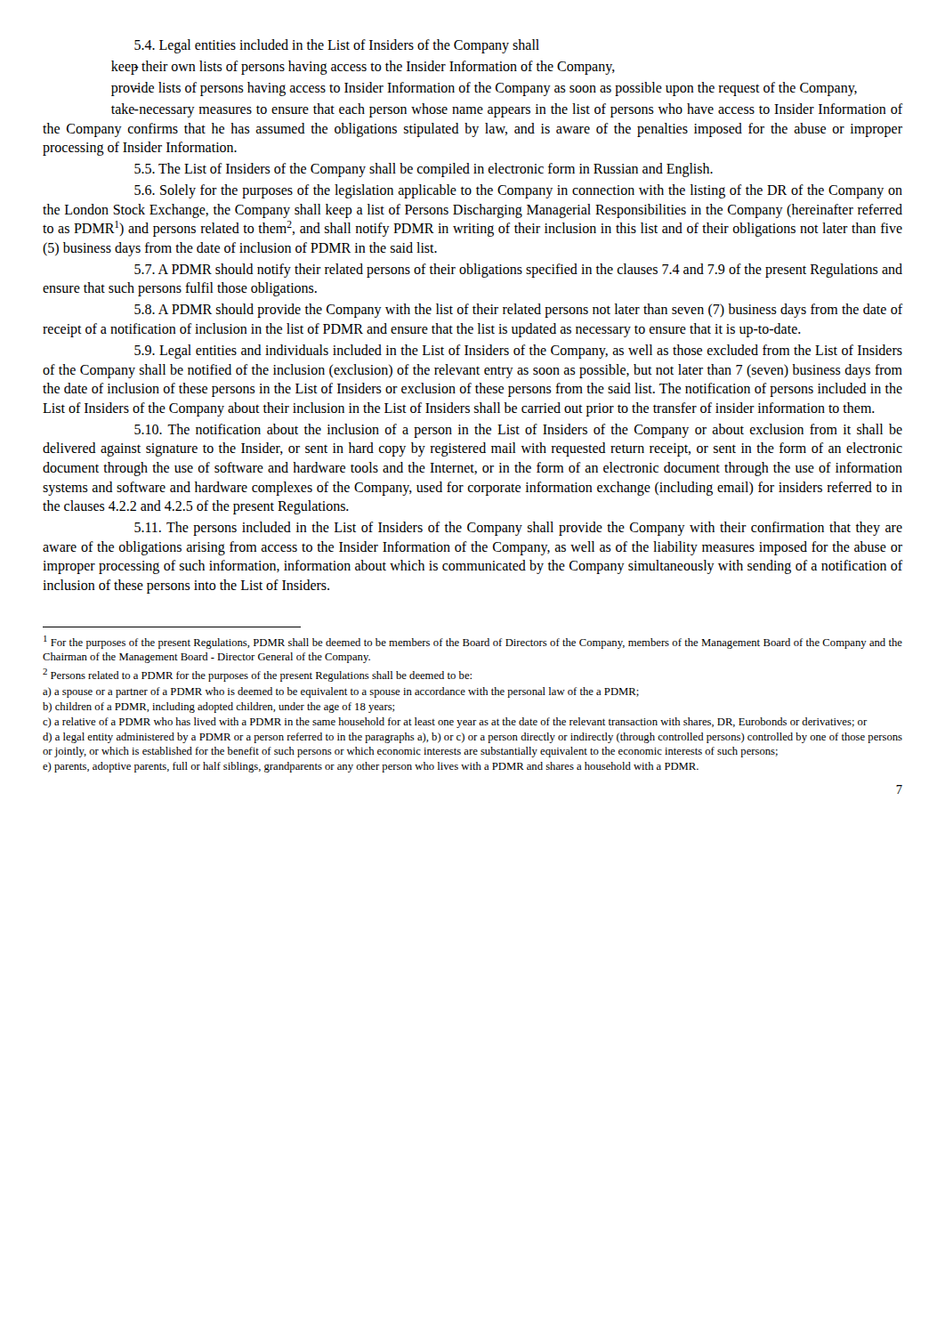5.4. Legal entities included in the List of Insiders of the Company shall
-keep their own lists of persons having access to the Insider Information of the Company,
-provide lists of persons having access to Insider Information of the Company as soon as possible upon the request of the Company,
-take necessary measures to ensure that each person whose name appears in the list of persons who have access to Insider Information of the Company confirms that he has assumed the obligations stipulated by law, and is aware of the penalties imposed for the abuse or improper processing of Insider Information.
5.5. The List of Insiders of the Company shall be compiled in electronic form in Russian and English.
5.6. Solely for the purposes of the legislation applicable to the Company in connection with the listing of the DR of the Company on the London Stock Exchange, the Company shall keep a list of Persons Discharging Managerial Responsibilities in the Company (hereinafter referred to as PDMR1) and persons related to them2, and shall notify PDMR in writing of their inclusion in this list and of their obligations not later than five (5) business days from the date of inclusion of PDMR in the said list.
5.7. A PDMR should notify their related persons of their obligations specified in the clauses 7.4 and 7.9 of the present Regulations and ensure that such persons fulfil those obligations.
5.8. A PDMR should provide the Company with the list of their related persons not later than seven (7) business days from the date of receipt of a notification of inclusion in the list of PDMR and ensure that the list is updated as necessary to ensure that it is up-to-date.
5.9. Legal entities and individuals included in the List of Insiders of the Company, as well as those excluded from the List of Insiders of the Company shall be notified of the inclusion (exclusion) of the relevant entry as soon as possible, but not later than 7 (seven) business days from the date of inclusion of these persons in the List of Insiders or exclusion of these persons from the said list. The notification of persons included in the List of Insiders of the Company about their inclusion in the List of Insiders shall be carried out prior to the transfer of insider information to them.
5.10. The notification about the inclusion of a person in the List of Insiders of the Company or about exclusion from it shall be delivered against signature to the Insider, or sent in hard copy by registered mail with requested return receipt, or sent in the form of an electronic document through the use of software and hardware tools and the Internet, or in the form of an electronic document through the use of information systems and software and hardware complexes of the Company, used for corporate information exchange (including email) for insiders referred to in the clauses 4.2.2 and 4.2.5 of the present Regulations.
5.11. The persons included in the List of Insiders of the Company shall provide the Company with their confirmation that they are aware of the obligations arising from access to the Insider Information of the Company, as well as of the liability measures imposed for the abuse or improper processing of such information, information about which is communicated by the Company simultaneously with sending of a notification of inclusion of these persons into the List of Insiders.
1 For the purposes of the present Regulations, PDMR shall be deemed to be members of the Board of Directors of the Company, members of the Management Board of the Company and the Chairman of the Management Board - Director General of the Company.
2 Persons related to a PDMR for the purposes of the present Regulations shall be deemed to be:
a) a spouse or a partner of a PDMR who is deemed to be equivalent to a spouse in accordance with the personal law of the a PDMR;
b) children of a PDMR, including adopted children, under the age of 18 years;
c) a relative of a PDMR who has lived with a PDMR in the same household for at least one year as at the date of the relevant transaction with shares, DR, Eurobonds or derivatives; or
d) a legal entity administered by a PDMR or a person referred to in the paragraphs a), b) or c) or a person directly or indirectly (through controlled persons) controlled by one of those persons or jointly, or which is established for the benefit of such persons or which economic interests are substantially equivalent to the economic interests of such persons;
e) parents, adoptive parents, full or half siblings, grandparents or any other person who lives with a PDMR and shares a household with a PDMR.
7